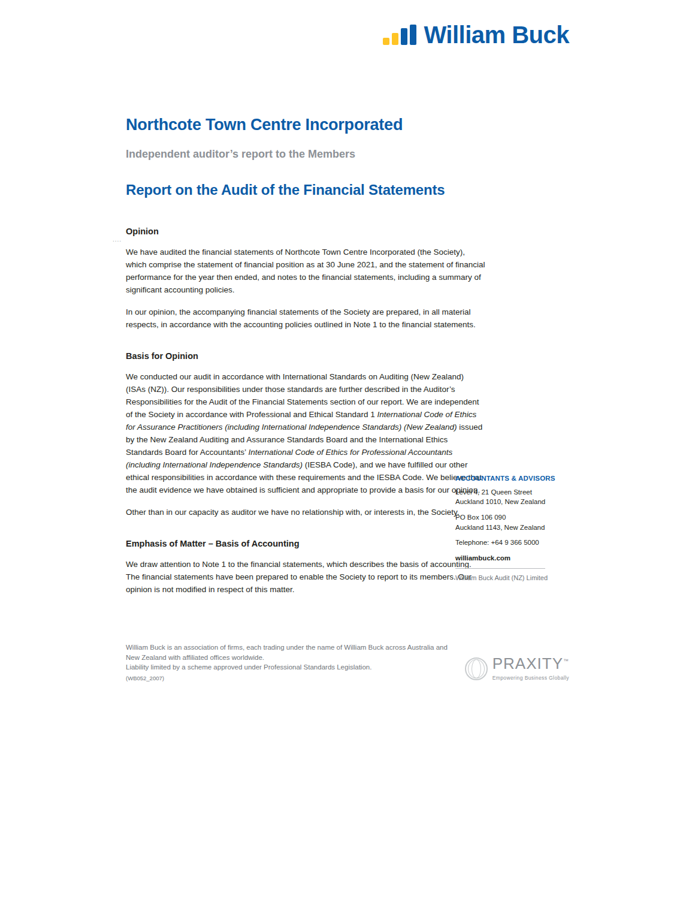William Buck
....
Northcote Town Centre Incorporated
Independent auditor’s report to the Members
Report on the Audit of the Financial Statements
Opinion
We have audited the financial statements of Northcote Town Centre Incorporated (the Society), which comprise the statement of financial position as at 30 June 2021, and the statement of financial performance for the year then ended, and notes to the financial statements, including a summary of significant accounting policies.
In our opinion, the accompanying financial statements of the Society are prepared, in all material respects, in accordance with the accounting policies outlined in Note 1 to the financial statements.
Basis for Opinion
We conducted our audit in accordance with International Standards on Auditing (New Zealand) (ISAs (NZ)). Our responsibilities under those standards are further described in the Auditor’s Responsibilities for the Audit of the Financial Statements section of our report. We are independent of the Society in accordance with Professional and Ethical Standard 1 International Code of Ethics for Assurance Practitioners (including International Independence Standards) (New Zealand) issued by the New Zealand Auditing and Assurance Standards Board and the International Ethics Standards Board for Accountants’ International Code of Ethics for Professional Accountants (including International Independence Standards) (IESBA Code), and we have fulfilled our other ethical responsibilities in accordance with these requirements and the IESBA Code. We believe that the audit evidence we have obtained is sufficient and appropriate to provide a basis for our opinion.
Other than in our capacity as auditor we have no relationship with, or interests in, the Society.
Emphasis of Matter – Basis of Accounting
We draw attention to Note 1 to the financial statements, which describes the basis of accounting. The financial statements have been prepared to enable the Society to report to its members. Our opinion is not modified in respect of this matter.
ACCOUNTANTS & ADVISORS
Level 4, 21 Queen Street
Auckland 1010, New Zealand
PO Box 106 090
Auckland 1143, New Zealand
Telephone: +64 9 366 5000
williambuck.com
William Buck Audit (NZ) Limited
William Buck is an association of firms, each trading under the name of William Buck across Australia and New Zealand with affiliated offices worldwide.
Liability limited by a scheme approved under Professional Standards Legislation.
(WB052_2007)
PRAXITY™
Empowering Business Globally